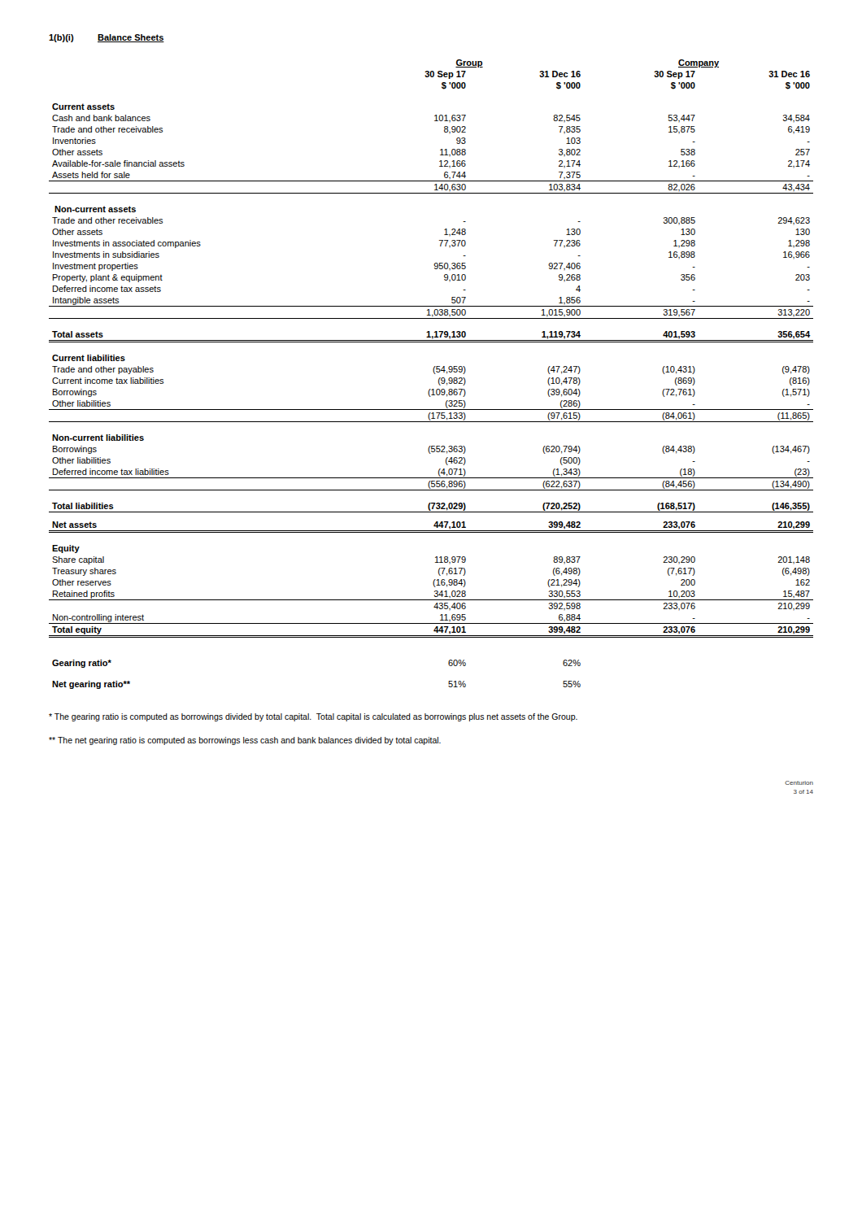1(b)(i) Balance Sheets
| | Group | Company |
| | 30 Sep 17 | 31 Dec 16 | 30 Sep 17 | 31 Dec 16 |
| | $ '000 | $ '000 | $ '000 | $ '000 |
| Current assets | |
| Cash and bank balances | 101,637 | 82,545 | 53,447 | 34,584 |
| Trade and other receivables | 8,902 | 7,835 | 15,875 | 6,419 |
| Inventories | 93 | 103 | - | - |
| Other assets | 11,088 | 3,802 | 538 | 257 |
| Available-for-sale financial assets | 12,166 | 2,174 | 12,166 | 2,174 |
| Assets held for sale | 6,744 | 7,375 | - | - |
| | 140,630 | 103,834 | 82,026 | 43,434 |
| Non-current assets | |
| Trade and other receivables | - | - | 300,885 | 294,623 |
| Other assets | 1,248 | 130 | 130 | 130 |
| Investments in associated companies | 77,370 | 77,236 | 1,298 | 1,298 |
| Investments in subsidiaries | - | - | 16,898 | 16,966 |
| Investment properties | 950,365 | 927,406 | - | - |
| Property, plant & equipment | 9,010 | 9,268 | 356 | 203 |
| Deferred income tax assets | - | 4 | - | - |
| Intangible assets | 507 | 1,856 | - | - |
| | 1,038,500 | 1,015,900 | 319,567 | 313,220 |
| Total assets | 1,179,130 | 1,119,734 | 401,593 | 356,654 |
| Current liabilities | |
| Trade and other payables | (54,959) | (47,247) | (10,431) | (9,478) |
| Current income tax liabilities | (9,982) | (10,478) | (869) | (816) |
| Borrowings | (109,867) | (39,604) | (72,761) | (1,571) |
| Other liabilities | (325) | (286) | - | - |
| | (175,133) | (97,615) | (84,061) | (11,865) |
| Non-current liabilities | |
| Borrowings | (552,363) | (620,794) | (84,438) | (134,467) |
| Other liabilities | (462) | (500) | - | - |
| Deferred income tax liabilities | (4,071) | (1,343) | (18) | (23) |
| | (556,896) | (622,637) | (84,456) | (134,490) |
| Total liabilities | (732,029) | (720,252) | (168,517) | (146,355) |
| Net assets | 447,101 | 399,482 | 233,076 | 210,299 |
| Equity | |
| Share capital | 118,979 | 89,837 | 230,290 | 201,148 |
| Treasury shares | (7,617) | (6,498) | (7,617) | (6,498) |
| Other reserves | (16,984) | (21,294) | 200 | 162 |
| Retained profits | 341,028 | 330,553 | 10,203 | 15,487 |
| | 435,406 | 392,598 | 233,076 | 210,299 |
| Non-controlling interest | 11,695 | 6,884 | - | - |
| Total equity | 447,101 | 399,482 | 233,076 | 210,299 |
| Gearing ratio* | 60% | 62% | | |
| Net gearing ratio** | 51% | 55% | | |
* The gearing ratio is computed as borrowings divided by total capital. Total capital is calculated as borrowings plus net assets of the Group.
** The net gearing ratio is computed as borrowings less cash and bank balances divided by total capital.
Centurion
3 of 14